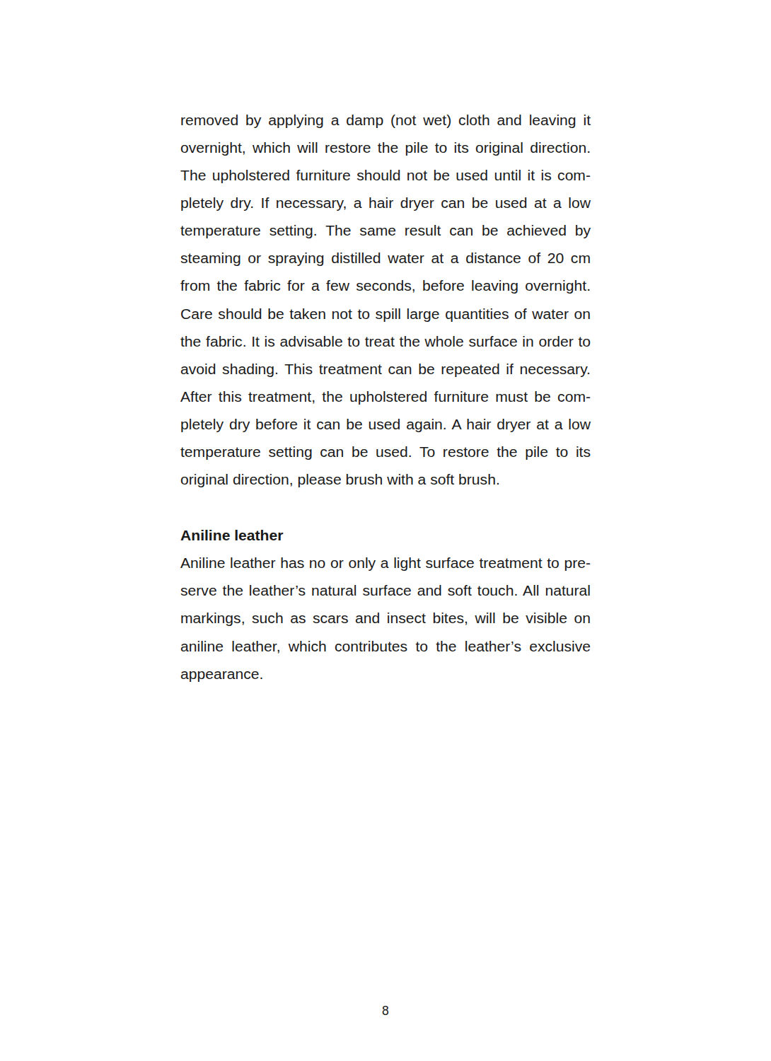removed by applying a damp (not wet) cloth and leaving it overnight, which will restore the pile to its original direction. The upholstered furniture should not be used until it is completely dry. If necessary, a hair dryer can be used at a low temperature setting. The same result can be achieved by steaming or spraying distilled water at a distance of 20 cm from the fabric for a few seconds, before leaving overnight. Care should be taken not to spill large quantities of water on the fabric. It is advisable to treat the whole surface in order to avoid shading. This treatment can be repeated if necessary. After this treatment, the upholstered furniture must be completely dry before it can be used again. A hair dryer at a low temperature setting can be used. To restore the pile to its original direction, please brush with a soft brush.
Aniline leather
Aniline leather has no or only a light surface treatment to preserve the leather’s natural surface and soft touch. All natural markings, such as scars and insect bites, will be visible on aniline leather, which contributes to the leather’s exclusive appearance.
8